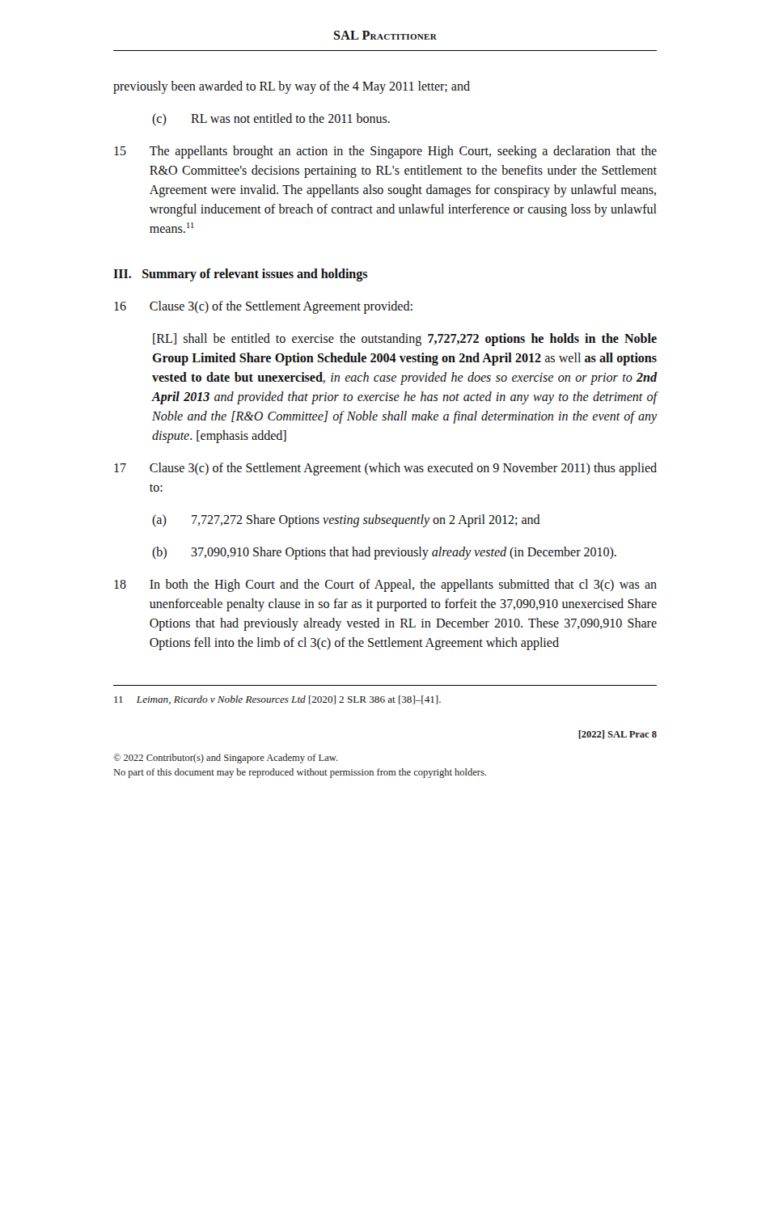SAL Practitioner
previously been awarded to RL by way of the 4 May 2011 letter; and
(c)
RL was not entitled to the 2011 bonus.
15
The appellants brought an action in the Singapore High Court, seeking a declaration that the R&O Committee's decisions pertaining to RL's entitlement to the benefits under the Settlement Agreement were invalid. The appellants also sought damages for conspiracy by unlawful means, wrongful inducement of breach of contract and unlawful interference or causing loss by unlawful means.11
III. Summary of relevant issues and holdings
16
Clause 3(c) of the Settlement Agreement provided:
[RL] shall be entitled to exercise the outstanding 7,727,272 options he holds in the Noble Group Limited Share Option Schedule 2004 vesting on 2nd April 2012 as well as all options vested to date but unexercised, in each case provided he does so exercise on or prior to 2nd April 2013 and provided that prior to exercise he has not acted in any way to the detriment of Noble and the [R&O Committee] of Noble shall make a final determination in the event of any dispute. [emphasis added]
17
Clause 3(c) of the Settlement Agreement (which was executed on 9 November 2011) thus applied to:
(a)
7,727,272 Share Options vesting subsequently on 2 April 2012; and
(b)
37,090,910 Share Options that had previously already vested (in December 2010).
18
In both the High Court and the Court of Appeal, the appellants submitted that cl 3(c) was an unenforceable penalty clause in so far as it purported to forfeit the 37,090,910 unexercised Share Options that had previously already vested in RL in December 2010. These 37,090,910 Share Options fell into the limb of cl 3(c) of the Settlement Agreement which applied
11
Leiman, Ricardo v Noble Resources Ltd [2020] 2 SLR 386 at [38]–[41].
[2022] SAL Prac 8
© 2022 Contributor(s) and Singapore Academy of Law.
No part of this document may be reproduced without permission from the copyright holders.